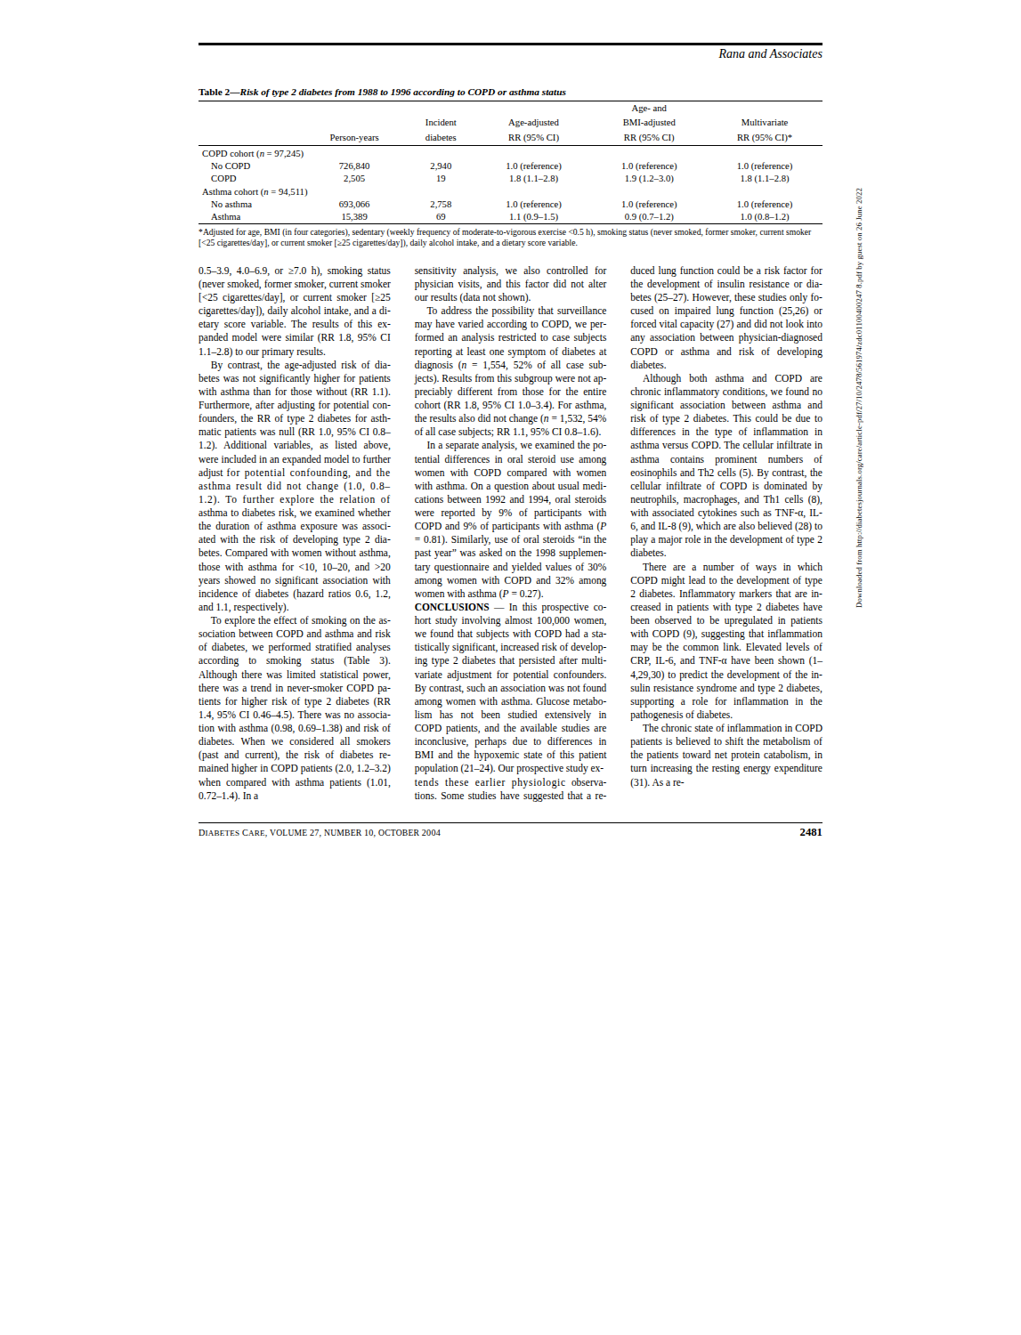Downloaded from http://diabetesjournals.org/care/article-pdf/27/10/2478/561974/zdc01100400247 8.pdf by guest on 26 June 2022
Rana and Associates
Table 2—Risk of type 2 diabetes from 1988 to 1996 according to COPD or asthma status
| | | | | Age- and | |
| --- | --- | --- | --- | --- | --- |
| | | Incident | Age-adjusted | BMI-adjusted | Multivariate |
| | Person-years | diabetes | RR (95% CI) | RR (95% CI) | RR (95% CI)* |
| COPD cohort ( n = 97,245) |
| No COPD | 726,840 | 2,940 | 1.0 (reference) | 1.0 (reference) | 1.0 (reference) |
| COPD | 2,505 | 19 | 1.8 (1.1–2.8) | 1.9 (1.2–3.0) | 1.8 (1.1–2.8) |
| Asthma cohort ( n = 94,511) |
| No asthma | 693,066 | 2,758 | 1.0 (reference) | 1.0 (reference) | 1.0 (reference) |
| Asthma | 15,389 | 69 | 1.1 (0.9–1.5) | 0.9 (0.7–1.2) | 1.0 (0.8–1.2) |
*Adjusted for age, BMI (in four categories), sedentary (weekly frequency of moderate-to-vigorous exercise <0.5 h), smoking status (never smoked, former smoker, current smoker [<25 cigarettes/day], or current smoker [≥25 cigarettes/day]), daily alcohol intake, and a dietary score variable.
0.5–3.9, 4.0–6.9, or ≥7.0 h), smoking status (never smoked, former smoker, current smoker [<25 cigarettes/day], or current smoker [≥25 cigarettes/day]), daily alcohol intake, and a dietary score variable. The results of this expanded model were similar (RR 1.8, 95% CI 1.1–2.8) to our primary results.
By contrast, the age-adjusted risk of diabetes was not significantly higher for patients with asthma than for those without (RR 1.1). Furthermore, after adjusting for potential confounders, the RR of type 2 diabetes for asthmatic patients was null (RR 1.0, 95% CI 0.8–1.2). Additional variables, as listed above, were included in an expanded model to further adjust for potential confounding, and the asthma result did not change (1.0, 0.8–1.2). To further explore the relation of asthma to diabetes risk, we examined whether the duration of asthma exposure was associated with the risk of developing type 2 diabetes. Compared with women without asthma, those with asthma for <10, 10–20, and >20 years showed no significant association with incidence of diabetes (hazard ratios 0.6, 1.2, and 1.1, respectively).
To explore the effect of smoking on the association between COPD and asthma and risk of diabetes, we performed stratified analyses according to smoking status (Table 3). Although there was limited statistical power, there was a trend in never-smoker COPD patients for higher risk of type 2 diabetes (RR 1.4, 95% CI 0.46–4.5). There was no association with asthma (0.98, 0.69–1.38) and risk of diabetes. When we considered all smokers (past and current), the risk of diabetes remained higher in COPD patients (2.0, 1.2–3.2) when compared with asthma patients (1.01, 0.72–1.4). In a
sensitivity analysis, we also controlled for physician visits, and this factor did not alter our results (data not shown).
To address the possibility that surveillance may have varied according to COPD, we performed an analysis restricted to case subjects reporting at least one symptom of diabetes at diagnosis (n = 1,554, 52% of all case subjects). Results from this subgroup were not appreciably different from those for the entire cohort (RR 1.8, 95% CI 1.0–3.4). For asthma, the results also did not change (n = 1,532, 54% of all case subjects; RR 1.1, 95% CI 0.8–1.6).
In a separate analysis, we examined the potential differences in oral steroid use among women with COPD compared with women with asthma. On a question about usual medications between 1992 and 1994, oral steroids were reported by 9% of participants with COPD and 9% of participants with asthma (P = 0.81). Similarly, use of oral steroids “in the past year” was asked on the 1998 supplementary questionnaire and yielded values of 30% among women with COPD and 32% among women with asthma (P = 0.27).
CONCLUSIONS — In this prospective cohort study involving almost 100,000 women, we found that subjects with COPD had a statistically significant, increased risk of developing type 2 diabetes that persisted after multivariate adjustment for potential confounders. By contrast, such an association was not found among women with asthma. Glucose metabolism has not been studied extensively in COPD patients, and the available studies are inconclusive, perhaps due to differences in BMI and the hypoxemic state of this patient population (21–24). Our prospective study ex-
tends these earlier physiologic observations. Some studies have suggested that a reduced lung function could be a risk factor for the development of insulin resistance or diabetes (25–27). However, these studies only focused on impaired lung function (25,26) or forced vital capacity (27) and did not look into any association between physician-diagnosed COPD or asthma and risk of developing diabetes.
Although both asthma and COPD are chronic inflammatory conditions, we found no significant association between asthma and risk of type 2 diabetes. This could be due to differences in the type of inflammation in asthma versus COPD. The cellular infiltrate in asthma contains prominent numbers of eosinophils and Th2 cells (5). By contrast, the cellular infiltrate of COPD is dominated by neutrophils, macrophages, and Th1 cells (8), with associated cytokines such as TNF-α, IL-6, and IL-8 (9), which are also believed (28) to play a major role in the development of type 2 diabetes.
There are a number of ways in which COPD might lead to the development of type 2 diabetes. Inflammatory markers that are increased in patients with type 2 diabetes have been observed to be upregulated in patients with COPD (9), suggesting that inflammation may be the common link. Elevated levels of CRP, IL-6, and TNF-α have been shown (1–4,29,30) to predict the development of the insulin resistance syndrome and type 2 diabetes, supporting a role for inflammation in the pathogenesis of diabetes.
The chronic state of inflammation in COPD patients is believed to shift the metabolism of the patients toward net protein catabolism, in turn increasing the resting energy expenditure (31). As a re-
DIABETES CARE, VOLUME 27, NUMBER 10, OCTOBER 2004
2481